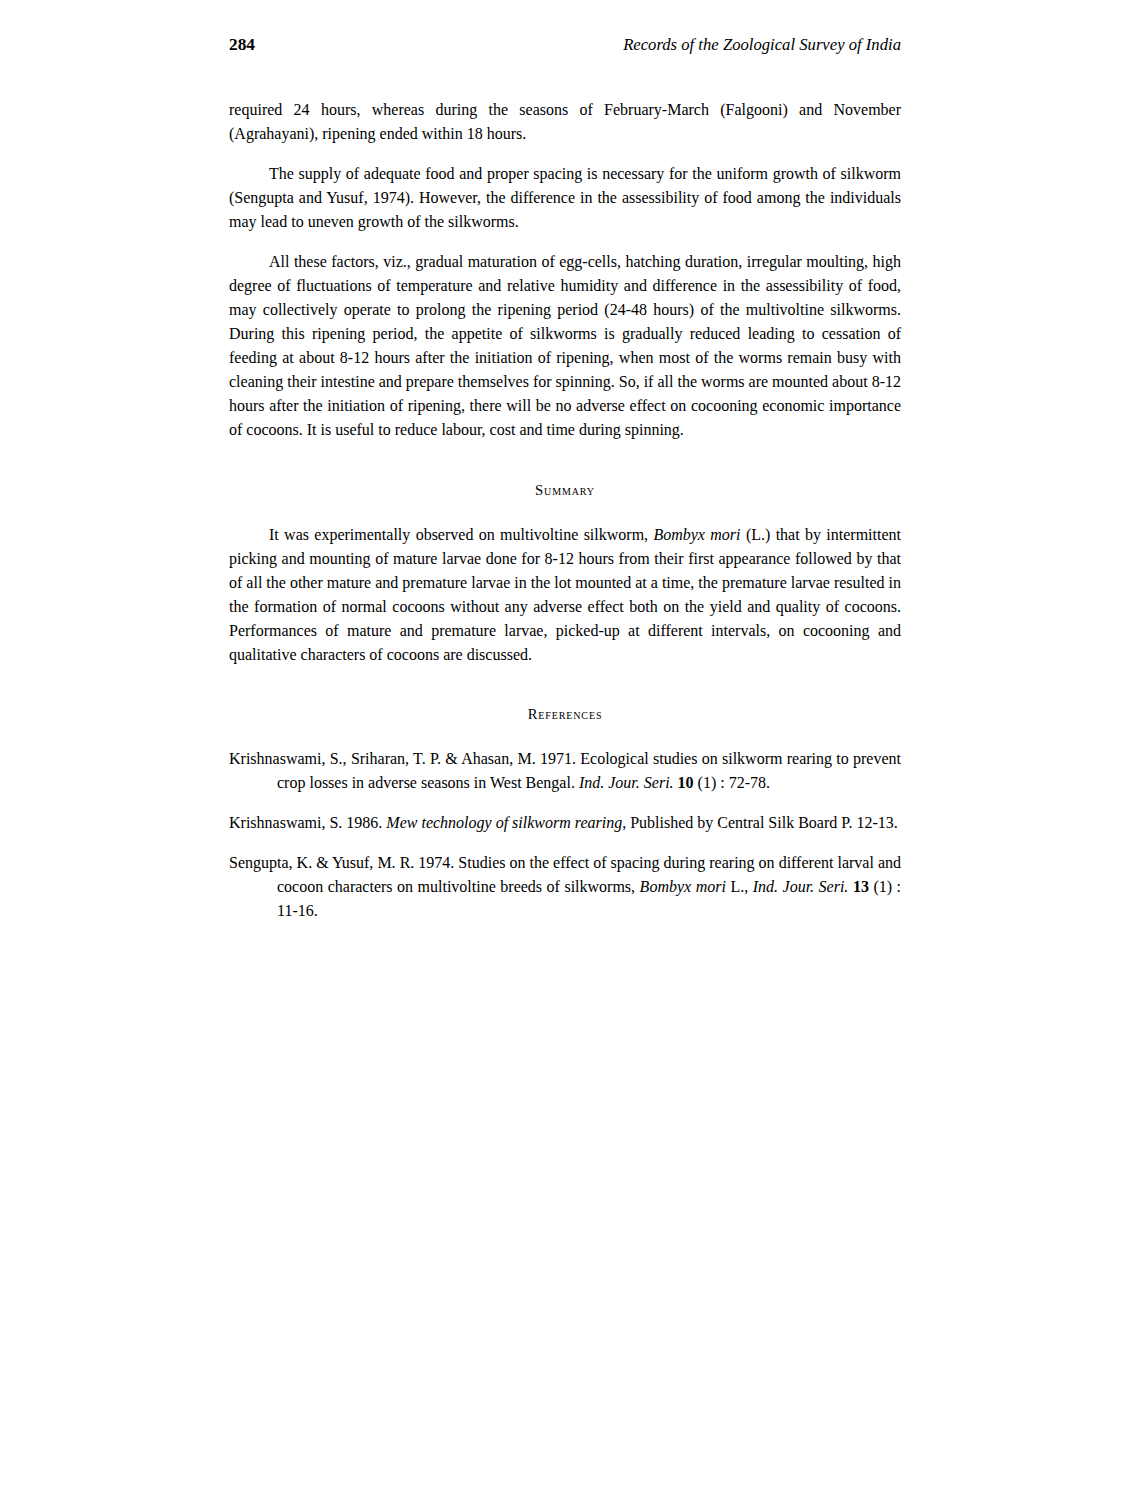284 Records of the Zoological Survey of India
required 24 hours, whereas during the seasons of February-March (Falgooni) and November (Agrahayani), ripening ended within 18 hours.
The supply of adequate food and proper spacing is necessary for the uniform growth of silkworm (Sengupta and Yusuf, 1974). However, the difference in the assessibility of food among the individuals may lead to uneven growth of the silkworms.
All these factors, viz., gradual maturation of egg-cells, hatching duration, irregular moulting, high degree of fluctuations of temperature and relative humidity and difference in the assessibility of food, may collectively operate to prolong the ripening period (24-48 hours) of the multivoltine silkworms. During this ripening period, the appetite of silkworms is gradually reduced leading to cessation of feeding at about 8-12 hours after the initiation of ripening, when most of the worms remain busy with cleaning their intestine and prepare themselves for spinning. So, if all the worms are mounted about 8-12 hours after the initiation of ripening, there will be no adverse effect on cocooning economic importance of cocoons. It is useful to reduce labour, cost and time during spinning.
Summary
It was experimentally observed on multivoltine silkworm, Bombyx mori (L.) that by intermittent picking and mounting of mature larvae done for 8-12 hours from their first appearance followed by that of all the other mature and premature larvae in the lot mounted at a time, the premature larvae resulted in the formation of normal cocoons without any adverse effect both on the yield and quality of cocoons. Performances of mature and premature larvae, picked-up at different intervals, on cocooning and qualitative characters of cocoons are discussed.
References
Krishnaswami, S., Sriharan, T. P. & Ahasan, M. 1971. Ecological studies on silkworm rearing to prevent crop losses in adverse seasons in West Bengal. Ind. Jour. Seri. 10 (1) : 72-78.
Krishnaswami, S. 1986. Mew technology of silkworm rearing, Published by Central Silk Board P. 12-13.
Sengupta, K. & Yusuf, M. R. 1974. Studies on the effect of spacing during rearing on different larval and cocoon characters on multivoltine breeds of silkworms, Bombyx mori L., Ind. Jour. Seri. 13 (1) : 11-16.